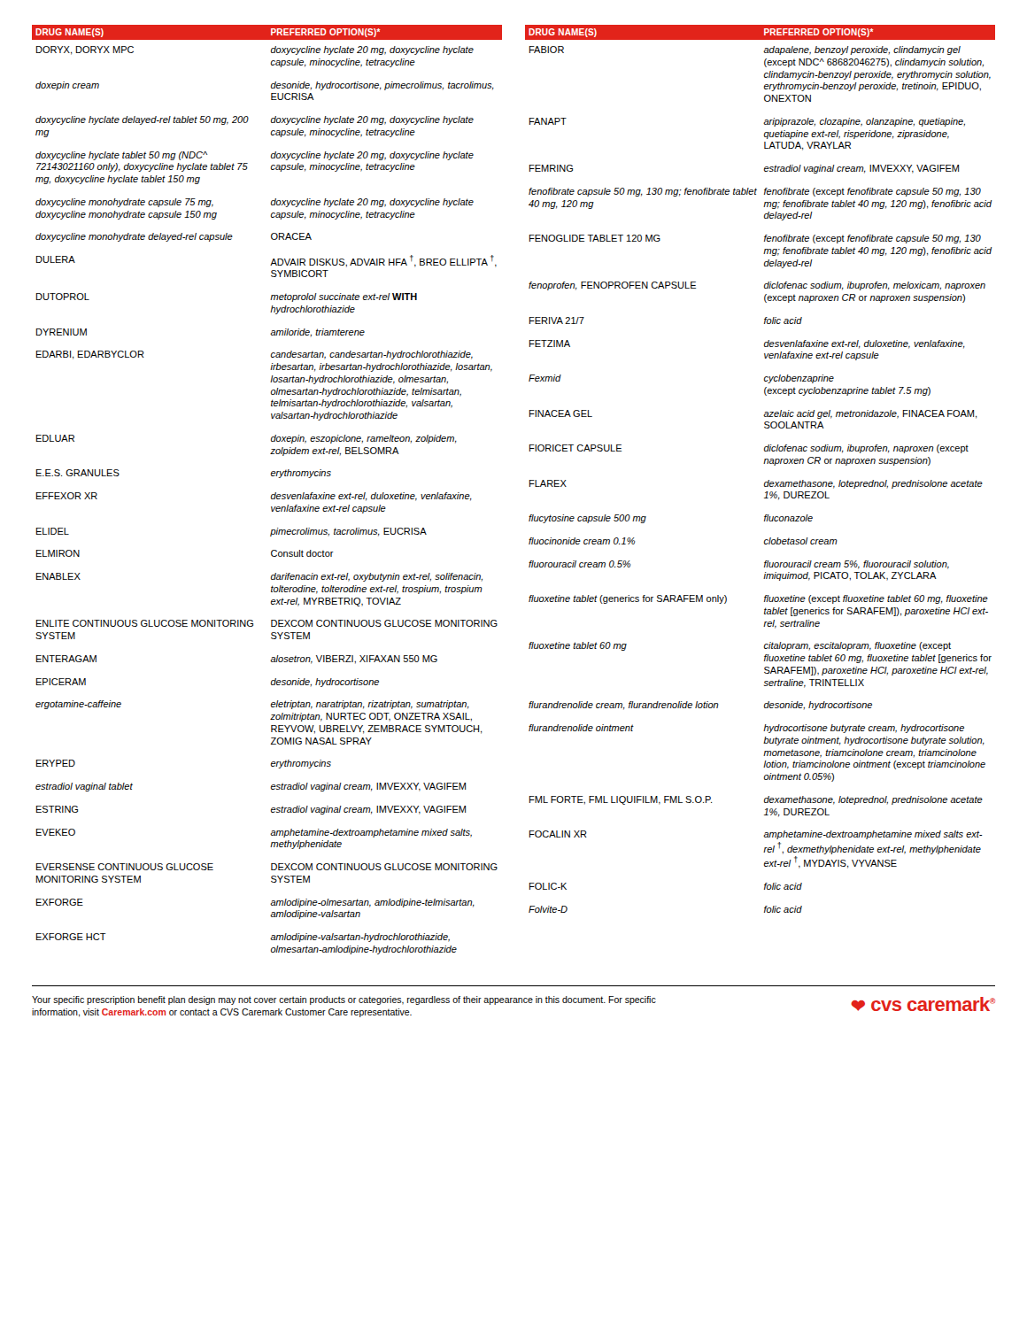| DRUG NAME(S) | PREFERRED OPTION(S)* |
| --- | --- |
| DORYX, DORYX MPC | doxycycline hyclate 20 mg, doxycycline hyclate capsule, minocycline, tetracycline |
| doxepin cream | desonide, hydrocortisone, pimecrolimus, tacrolimus, EUCRISA |
| doxycycline hyclate delayed-rel tablet 50 mg, 200 mg | doxycycline hyclate 20 mg, doxycycline hyclate capsule, minocycline, tetracycline |
| doxycycline hyclate tablet 50 mg (NDC^ 72143021160 only), doxycycline hyclate tablet 75 mg, doxycycline hyclate tablet 150 mg | doxycycline hyclate 20 mg, doxycycline hyclate capsule, minocycline, tetracycline |
| doxycycline monohydrate capsule 75 mg, doxycycline monohydrate capsule 150 mg | doxycycline hyclate 20 mg, doxycycline hyclate capsule, minocycline, tetracycline |
| doxycycline monohydrate delayed-rel capsule | ORACEA |
| DULERA | ADVAIR DISKUS, ADVAIR HFA † , BREO ELLIPTA † , SYMBICORT |
| DUTOPROL | metoprolol succinate ext-rel WITH hydrochlorothiazide |
| DYRENIUM | amiloride, triamterene |
| EDARBI, EDARBYCLOR | candesartan, candesartan-hydrochlorothiazide, irbesartan, irbesartan-hydrochlorothiazide, losartan, losartan-hydrochlorothiazide, olmesartan, olmesartan-hydrochlorothiazide, telmisartan, telmisartan-hydrochlorothiazide, valsartan, valsartan-hydrochlorothiazide |
| EDLUAR | doxepin, eszopiclone, ramelteon, zolpidem, zolpidem ext-rel, BELSOMRA |
| E.E.S. GRANULES | erythromycins |
| EFFEXOR XR | desvenlafaxine ext-rel, duloxetine, venlafaxine, venlafaxine ext-rel capsule |
| ELIDEL | pimecrolimus, tacrolimus, EUCRISA |
| ELMIRON | Consult doctor |
| ENABLEX | darifenacin ext-rel, oxybutynin ext-rel, solifenacin, tolterodine, tolterodine ext-rel, trospium, trospium ext-rel, MYRBETRIQ, TOVIAZ |
| ENLITE CONTINUOUS GLUCOSE MONITORING SYSTEM | DEXCOM CONTINUOUS GLUCOSE MONITORING SYSTEM |
| ENTERAGAM | alosetron, VIBERZI, XIFAXAN 550 MG |
| EPICERAM | desonide, hydrocortisone |
| ergotamine-caffeine | eletriptan, naratriptan, rizatriptan, sumatriptan, zolmitriptan, NURTEC ODT, ONZETRA XSAIL, REYVOW, UBRELVY, ZEMBRACE SYMTOUCH, ZOMIG NASAL SPRAY |
| ERYPED | erythromycins |
| estradiol vaginal tablet | estradiol vaginal cream, IMVEXXY, VAGIFEM |
| ESTRING | estradiol vaginal cream, IMVEXXY, VAGIFEM |
| EVEKEO | amphetamine-dextroamphetamine mixed salts, methylphenidate |
| EVERSENSE CONTINUOUS GLUCOSE MONITORING SYSTEM | DEXCOM CONTINUOUS GLUCOSE MONITORING SYSTEM |
| EXFORGE | amlodipine-olmesartan, amlodipine-telmisartan, amlodipine-valsartan |
| EXFORGE HCT | amlodipine-valsartan-hydrochlorothiazide, olmesartan-amlodipine-hydrochlorothiazide |
| DRUG NAME(S) | PREFERRED OPTION(S)* |
| --- | --- |
| FABIOR | adapalene, benzoyl peroxide, clindamycin gel (except NDC^ 68682046275), clindamycin solution, clindamycin-benzoyl peroxide, erythromycin solution, erythromycin-benzoyl peroxide, tretinoin, EPIDUO, ONEXTON |
| FANAPT | aripiprazole, clozapine, olanzapine, quetiapine, quetiapine ext-rel, risperidone, ziprasidone, LATUDA, VRAYLAR |
| FEMRING | estradiol vaginal cream, IMVEXXY, VAGIFEM |
| fenofibrate capsule 50 mg, 130 mg; fenofibrate tablet 40 mg, 120 mg | fenofibrate (except fenofibrate capsule 50 mg, 130 mg; fenofibrate tablet 40 mg, 120 mg ), fenofibric acid delayed-rel |
| FENOGLIDE TABLET 120 MG | fenofibrate (except fenofibrate capsule 50 mg, 130 mg; fenofibrate tablet 40 mg, 120 mg ), fenofibric acid delayed-rel |
| fenoprofen, FENOPROFEN CAPSULE | diclofenac sodium, ibuprofen, meloxicam, naproxen (except naproxen CR or naproxen suspension ) |
| FERIVA 21/7 | folic acid |
| FETZIMA | desvenlafaxine ext-rel, duloxetine, venlafaxine, venlafaxine ext-rel capsule |
| Fexmid | cyclobenzaprine (except cyclobenzaprine tablet 7.5 mg ) |
| FINACEA GEL | azelaic acid gel, metronidazole, FINACEA FOAM, SOOLANTRA |
| FIORICET CAPSULE | diclofenac sodium, ibuprofen, naproxen (except naproxen CR or naproxen suspension ) |
| FLAREX | dexamethasone, loteprednol, prednisolone acetate 1%, DUREZOL |
| flucytosine capsule 500 mg | fluconazole |
| fluocinonide cream 0.1% | clobetasol cream |
| fluorouracil cream 0.5% | fluorouracil cream 5%, fluorouracil solution, imiquimod, PICATO, TOLAK, ZYCLARA |
| fluoxetine tablet (generics for SARAFEM only) | fluoxetine (except fluoxetine tablet 60 mg, fluoxetine tablet [generics for SARAFEM]), paroxetine HCl ext-rel, sertraline |
| fluoxetine tablet 60 mg | citalopram, escitalopram, fluoxetine (except fluoxetine tablet 60 mg, fluoxetine tablet [generics for SARAFEM]), paroxetine HCl, paroxetine HCl ext-rel, sertraline, TRINTELLIX |
| flurandrenolide cream, flurandrenolide lotion | desonide, hydrocortisone |
| flurandrenolide ointment | hydrocortisone butyrate cream, hydrocortisone butyrate ointment, hydrocortisone butyrate solution, mometasone, triamcinolone cream, triamcinolone lotion, triamcinolone ointment (except triamcinolone ointment 0.05% ) |
| FML FORTE, FML LIQUIFILM, FML S.O.P. | dexamethasone, loteprednol, prednisolone acetate 1%, DUREZOL |
| FOCALIN XR | amphetamine-dextroamphetamine mixed salts ext-rel † , dexmethylphenidate ext-rel, methylphenidate ext-rel † , MYDAYIS, VYVANSE |
| FOLIC-K | folic acid |
| Folvite-D | folic acid |
Your specific prescription benefit plan design may not cover certain products or categories, regardless of their appearance in this document. For specific information, visit Caremark.com or contact a CVS Caremark Customer Care representative.
❤ cvs caremark®